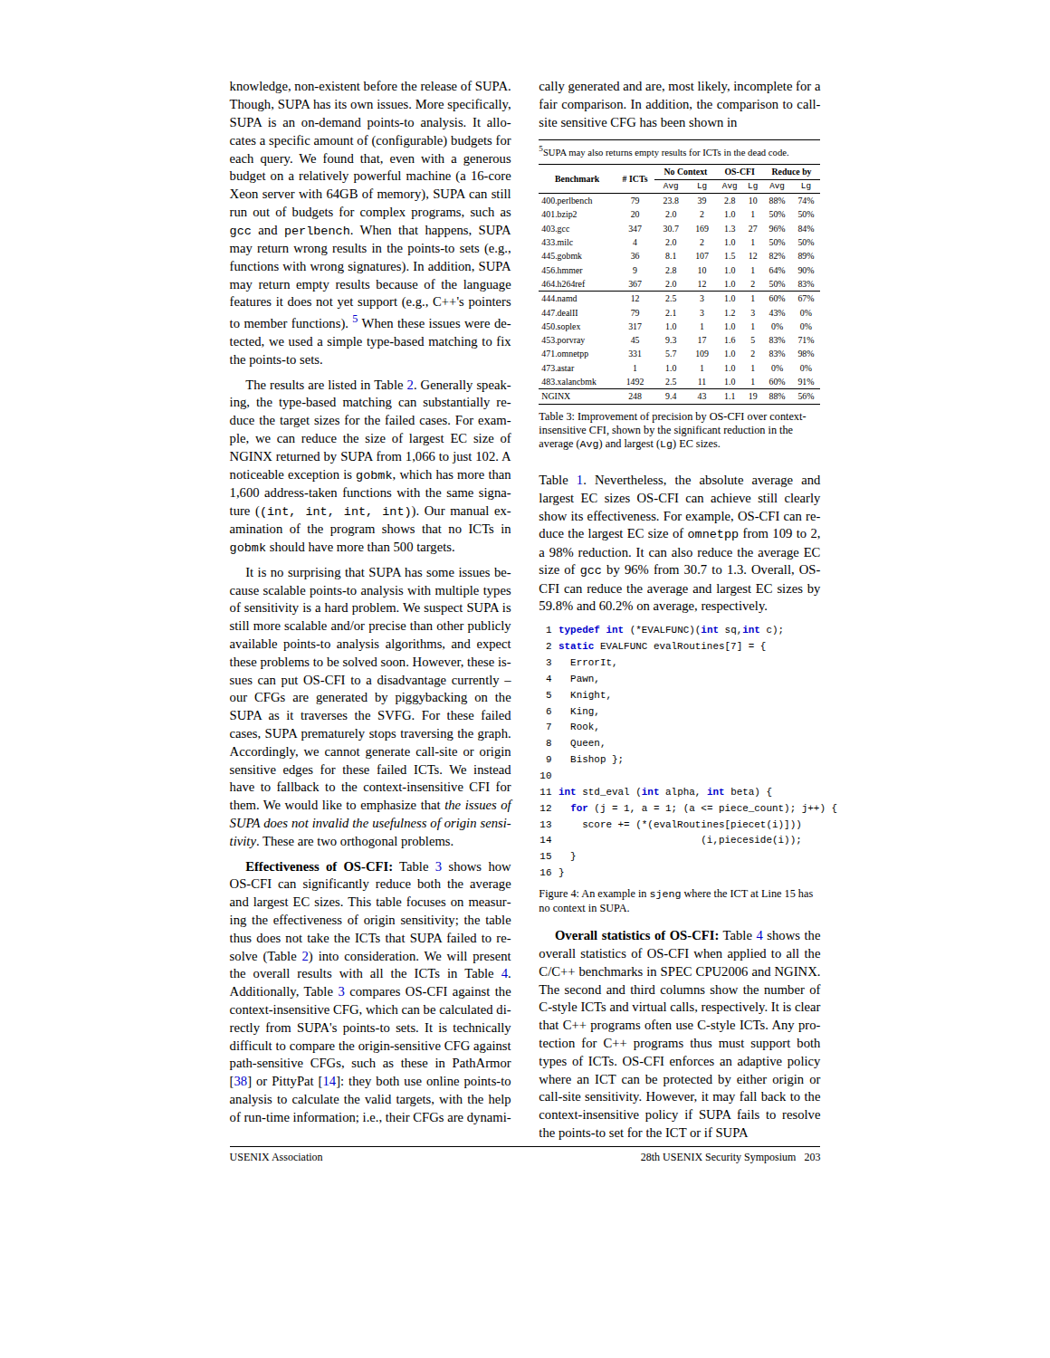knowledge, non-existent before the release of SUPA. Though, SUPA has its own issues. More specifically, SUPA is an on-demand points-to analysis. It allocates a specific amount of (configurable) budgets for each query. We found that, even with a generous budget on a relatively powerful machine (a 16-core Xeon server with 64GB of memory), SUPA can still run out of budgets for complex programs, such as gcc and perlbench. When that happens, SUPA may return wrong results in the points-to sets (e.g., functions with wrong signatures). In addition, SUPA may return empty results because of the language features it does not yet support (e.g., C++'s pointers to member functions). 5 When these issues were detected, we used a simple type-based matching to fix the points-to sets.
The results are listed in Table 2. Generally speaking, the type-based matching can substantially reduce the target sizes for the failed cases. For example, we can reduce the size of largest EC size of NGINX returned by SUPA from 1,066 to just 102. A noticeable exception is gobmk, which has more than 1,600 address-taken functions with the same signature ((int, int, int, int)). Our manual examination of the program shows that no ICTs in gobmk should have more than 500 targets.
It is no surprising that SUPA has some issues because scalable points-to analysis with multiple types of sensitivity is a hard problem. We suspect SUPA is still more scalable and/or precise than other publicly available points-to analysis algorithms, and expect these problems to be solved soon. However, these issues can put OS-CFI to a disadvantage currently – our CFGs are generated by piggybacking on the SUPA as it traverses the SVFG. For these failed cases, SUPA prematurely stops traversing the graph. Accordingly, we cannot generate call-site or origin sensitive edges for these failed ICTs. We instead have to fallback to the context-insensitive CFI for them. We would like to emphasize that the issues of SUPA does not invalid the usefulness of origin sensitivity. These are two orthogonal problems.
Effectiveness of OS-CFI: Table 3 shows how OS-CFI can significantly reduce both the average and largest EC sizes. This table focuses on measuring the effectiveness of origin sensitivity; the table thus does not take the ICTs that SUPA failed to resolve (Table 2) into consideration. We will present the overall results with all the ICTs in Table 4. Additionally, Table 3 compares OS-CFI against the context-insensitive CFG, which can be calculated directly from SUPA's points-to sets. It is technically difficult to compare the origin-sensitive CFG against path-sensitive CFGs, such as these in PathArmor [38] or PittyPat [14]: they both use online points-to analysis to calculate the valid targets, with the help of run-time information; i.e., their CFGs are dynamically generated and are, most likely, incomplete for a fair comparison. In addition, the comparison to call-site sensitive CFG has been shown in
5SUPA may also returns empty results for ICTs in the dead code.
| Benchmark | # ICTs | No Context | OS-CFI | Reduce by |
| --- | --- | --- | --- | --- |
| Avg | Lg | Avg | Lg | Avg | Lg |
| 400.perlbench | 79 | 23.8 | 39 | 2.8 | 10 | 88% | 74% |
| 401.bzip2 | 20 | 2.0 | 2 | 1.0 | 1 | 50% | 50% |
| 403.gcc | 347 | 30.7 | 169 | 1.3 | 27 | 96% | 84% |
| 433.milc | 4 | 2.0 | 2 | 1.0 | 1 | 50% | 50% |
| 445.gobmk | 36 | 8.1 | 107 | 1.5 | 12 | 82% | 89% |
| 456.hmmer | 9 | 2.8 | 10 | 1.0 | 1 | 64% | 90% |
| 464.h264ref | 367 | 2.0 | 12 | 1.0 | 2 | 50% | 83% |
| 444.namd | 12 | 2.5 | 3 | 1.0 | 1 | 60% | 67% |
| 447.dealII | 79 | 2.1 | 3 | 1.2 | 3 | 43% | 0% |
| 450.soplex | 317 | 1.0 | 1 | 1.0 | 1 | 0% | 0% |
| 453.porvray | 45 | 9.3 | 17 | 1.6 | 5 | 83% | 71% |
| 471.omnetpp | 331 | 5.7 | 109 | 1.0 | 2 | 83% | 98% |
| 473.astar | 1 | 1.0 | 1 | 1.0 | 1 | 0% | 0% |
| 483.xalancbmk | 1492 | 2.5 | 11 | 1.0 | 1 | 60% | 91% |
| NGINX | 248 | 9.4 | 43 | 1.1 | 19 | 88% | 56% |
Table 3: Improvement of precision by OS-CFI over context-insensitive CFI, shown by the significant reduction in the average (Avg) and largest (Lg) EC sizes.
Table 1. Nevertheless, the absolute average and largest EC sizes OS-CFI can achieve still clearly show its effectiveness. For example, OS-CFI can reduce the largest EC size of omnetpp from 109 to 2, a 98% reduction. It can also reduce the average EC size of gcc by 96% from 30.7 to 1.3. Overall, OS-CFI can reduce the average and largest EC sizes by 59.8% and 60.2% on average, respectively.
| 1 | typedef int (*EVALFUNC)( int sq, int c); |
| 2 | static EVALFUNC evalRoutines[7] = { |
| 3 | ErrorIt, |
| 4 | Pawn, |
| 5 | Knight, |
| 6 | King, |
| 7 | Rook, |
| 8 | Queen, |
| 9 | Bishop }; |
| 10 | |
| 11 | int std_eval ( int alpha, int beta) { |
| 12 | for (j = 1, a = 1; (a <= piece_count); j++) { |
| 13 | score += (*(evalRoutines[piecet(i)])) |
| 14 | (i,pieceside(i)); |
| 15 | } |
| 16 | } |
Figure 4: An example in sjeng where the ICT at Line 15 has no context in SUPA.
Overall statistics of OS-CFI: Table 4 shows the overall statistics of OS-CFI when applied to all the C/C++ benchmarks in SPEC CPU2006 and NGINX. The second and third columns show the number of C-style ICTs and virtual calls, respectively. It is clear that C++ programs often use C-style ICTs. Any protection for C++ programs thus must support both types of ICTs. OS-CFI enforces an adaptive policy where an ICT can be protected by either origin or call-site sensitivity. However, it may fall back to the context-insensitive policy if SUPA fails to resolve the points-to set for the ICT or if SUPA
USENIX Association
28th USENIX Security Symposium 203